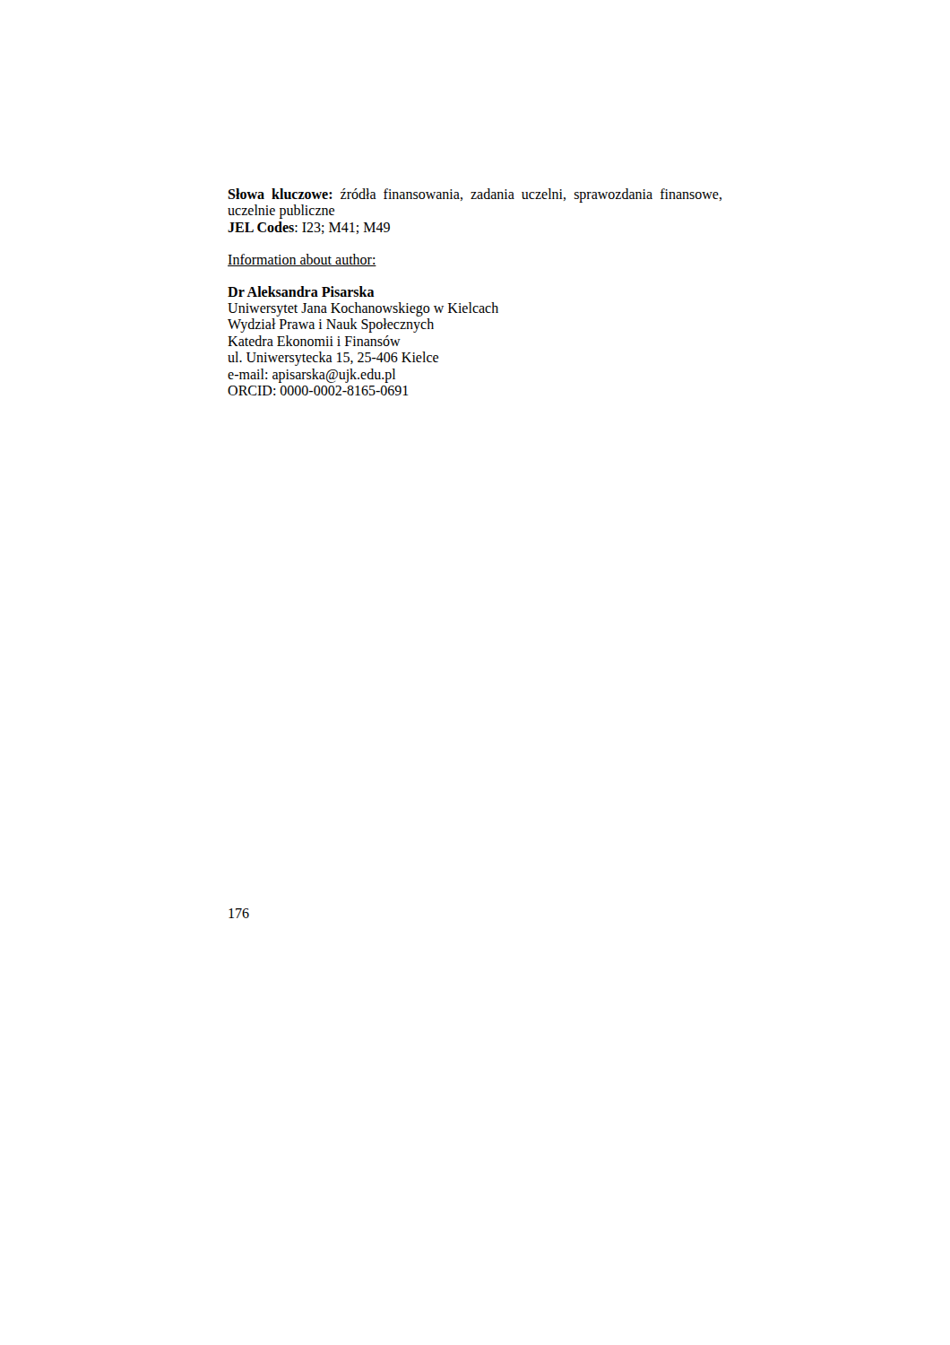Słowa kluczowe: źródła finansowania, zadania uczelni, sprawozdania finansowe, uczelnie publiczne
JEL Codes: I23; M41; M49
Information about author:
Dr Aleksandra Pisarska
Uniwersytet Jana Kochanowskiego w Kielcach
Wydział Prawa i Nauk Społecznych
Katedra Ekonomii i Finansów
ul. Uniwersytecka 15, 25-406 Kielce
e-mail: apisarska@ujk.edu.pl
ORCID: 0000-0002-8165-0691
176